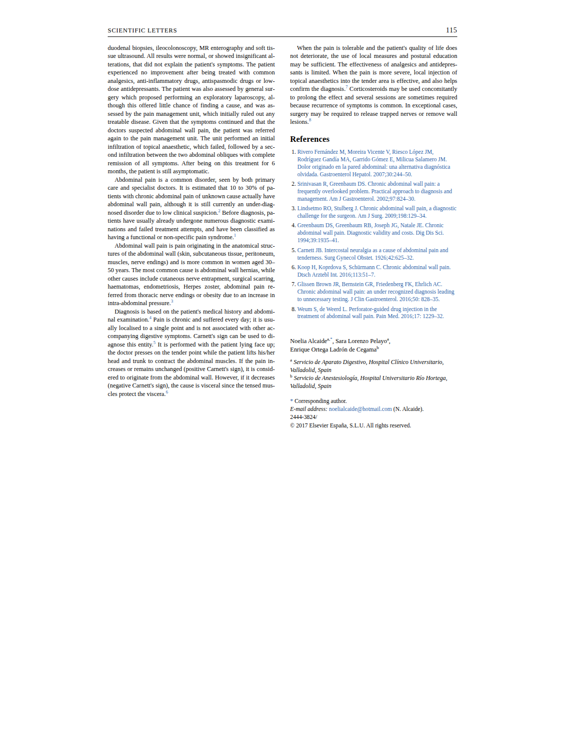Scientific letters
115
duodenal biopsies, ileocolonoscopy, MR enterography and soft tissue ultrasound. All results were normal, or showed insignificant alterations, that did not explain the patient's symptoms. The patient experienced no improvement after being treated with common analgesics, anti-inflammatory drugs, antispasmodic drugs or low-dose antidepressants. The patient was also assessed by general surgery which proposed performing an exploratory laparoscopy, although this offered little chance of finding a cause, and was assessed by the pain management unit, which initially ruled out any treatable disease. Given that the symptoms continued and that the doctors suspected abdominal wall pain, the patient was referred again to the pain management unit. The unit performed an initial infiltration of topical anaesthetic, which failed, followed by a second infiltration between the two abdominal obliques with complete remission of all symptoms. After being on this treatment for 6 months, the patient is still asymptomatic.
Abdominal pain is a common disorder, seen by both primary care and specialist doctors. It is estimated that 10 to 30% of patients with chronic abdominal pain of unknown cause actually have abdominal wall pain, although it is still currently an under-diagnosed disorder due to low clinical suspicion.2 Before diagnosis, patients have usually already undergone numerous diagnostic examinations and failed treatment attempts, and have been classified as having a functional or non-specific pain syndrome.1
Abdominal wall pain is pain originating in the anatomical structures of the abdominal wall (skin, subcutaneous tissue, peritoneum, muscles, nerve endings) and is more common in women aged 30–50 years. The most common cause is abdominal wall hernias, while other causes include cutaneous nerve entrapment, surgical scarring, haematomas, endometriosis, Herpes zoster, abdominal pain referred from thoracic nerve endings or obesity due to an increase in intra-abdominal pressure.3
Diagnosis is based on the patient's medical history and abdominal examination.4 Pain is chronic and suffered every day; it is usually localised to a single point and is not associated with other accompanying digestive symptoms. Carnett's sign can be used to diagnose this entity.5 It is performed with the patient lying face up; the doctor presses on the tender point while the patient lifts his/her head and trunk to contract the abdominal muscles. If the pain increases or remains unchanged (positive Carnett's sign), it is considered to originate from the abdominal wall. However, if it decreases (negative Carnett's sign), the cause is visceral since the tensed muscles protect the viscera.6
When the pain is tolerable and the patient's quality of life does not deteriorate, the use of local measures and postural education may be sufficient. The effectiveness of analgesics and antidepressants is limited. When the pain is more severe, local injection of topical anaesthetics into the tender area is effective, and also helps confirm the diagnosis.7 Corticosteroids may be used concomitantly to prolong the effect and several sessions are sometimes required because recurrence of symptoms is common. In exceptional cases, surgery may be required to release trapped nerves or remove wall lesions.8
References
Rivero Fernández M, Moreira Vicente V, Riesco López JM, Rodríguez Gandía MA, Garrido Gómez E, Milicua Salamero JM. Dolor originado en la pared abdominal: una alternativa diagnóstica olvidada. Gastroenterol Hepatol. 2007;30:244–50.
Srinivasan R, Greenbaum DS. Chronic abdominal wall pain: a frequently overlooked problem. Practical approach to diagnosis and management. Am J Gastroenterol. 2002;97:824–30.
Lindsetmo RO, Stulberg J. Chronic abdominal wall pain, a diagnostic challenge for the surgeon. Am J Surg. 2009;198:129–34.
Greenbaum DS, Greenbaum RB, Joseph JG, Natale JE. Chronic abdominal wall pain. Diagnostic validity and costs. Dig Dis Sci. 1994;39:1935–41.
Carnett JB. Intercostal neuralgia as a cause of abdominal pain and tenderness. Surg Gynecol Obstet. 1926;42:625–32.
Koop H, Koprdova S, Schürmann C. Chronic abdominal wall pain. Dtsch Arztebl Int. 2016;113:51–7.
Glissen Brown JR, Bernstein GR, Friedenberg FK, Ehrlich AC. Chronic abdominal wall pain: an under recognized diagnosis leading to unnecessary testing. J Clin Gastroenterol. 2016;50: 828–35.
Weum S, de Weerd L. Perforator-guided drug injection in the treatment of abdominal wall pain. Pain Med. 2016;17: 1229–32.
Noelia Alcaidea,*, Sara Lorenzo Pelayoa,
Enrique Ortega Ladrón de Cegamab
a Servicio de Aparato Digestivo, Hospital Clínico Universitario, Valladolid, Spain
b Servicio de Anestesiología, Hospital Universitario Río Hortega, Valladolid, Spain
* Corresponding author.
E-mail address: noelialcaide@hotmail.com (N. Alcaide).
2444-3824/
© 2017 Elsevier España, S.L.U. All rights reserved.